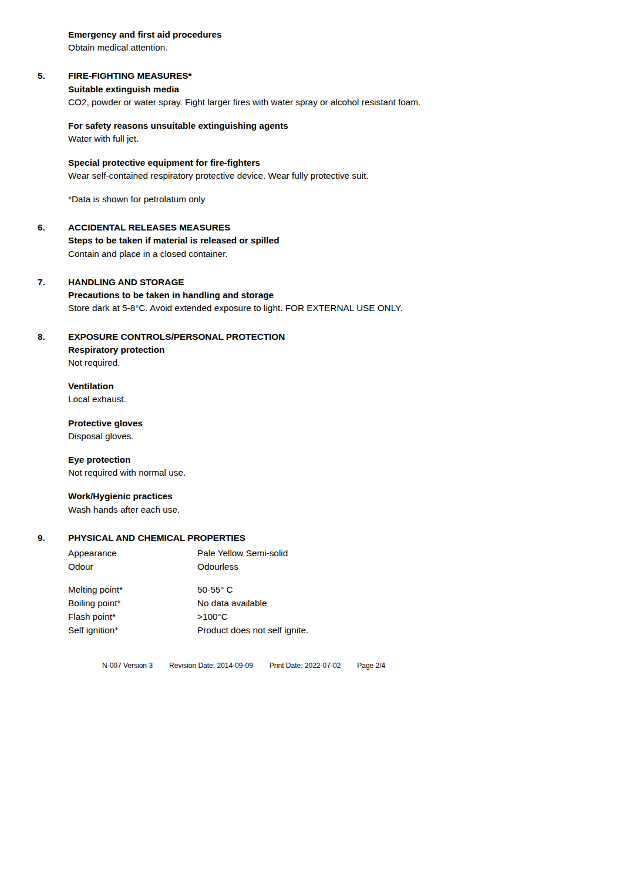Emergency and first aid procedures
Obtain medical attention.
5.
Fire-fighting measures*
Suitable extinguish media
CO2, powder or water spray. Fight larger fires with water spray or alcohol resistant foam.
For safety reasons unsuitable extinguishing agents
Water with full jet.
Special protective equipment for fire-fighters
Wear self-contained respiratory protective device. Wear fully protective suit.
*Data is shown for petrolatum only
6.
Accidental releases measures
Steps to be taken if material is released or spilled
Contain and place in a closed container.
7.
Handling and storage
Precautions to be taken in handling and storage
Store dark at 5-8°C. Avoid extended exposure to light. FOR EXTERNAL USE ONLY.
8.
Exposure controls/personal protection
Respiratory protection
Not required.
Ventilation
Local exhaust.
Protective gloves
Disposal gloves.
Eye protection
Not required with normal use.
Work/Hygienic practices
Wash hands after each use.
9.
Physical and chemical properties
| Appearance | Pale Yellow Semi-solid |
| Odour | Odourless |
| Melting point* | 50-55° C |
| Boiling point* | No data available |
| Flash point* | >100°C |
| Self ignition* | Product does not self ignite. |
N-007 Version 3 Revision Date: 2014-09-09 Print Date: 2022-07-02 Page 2/4